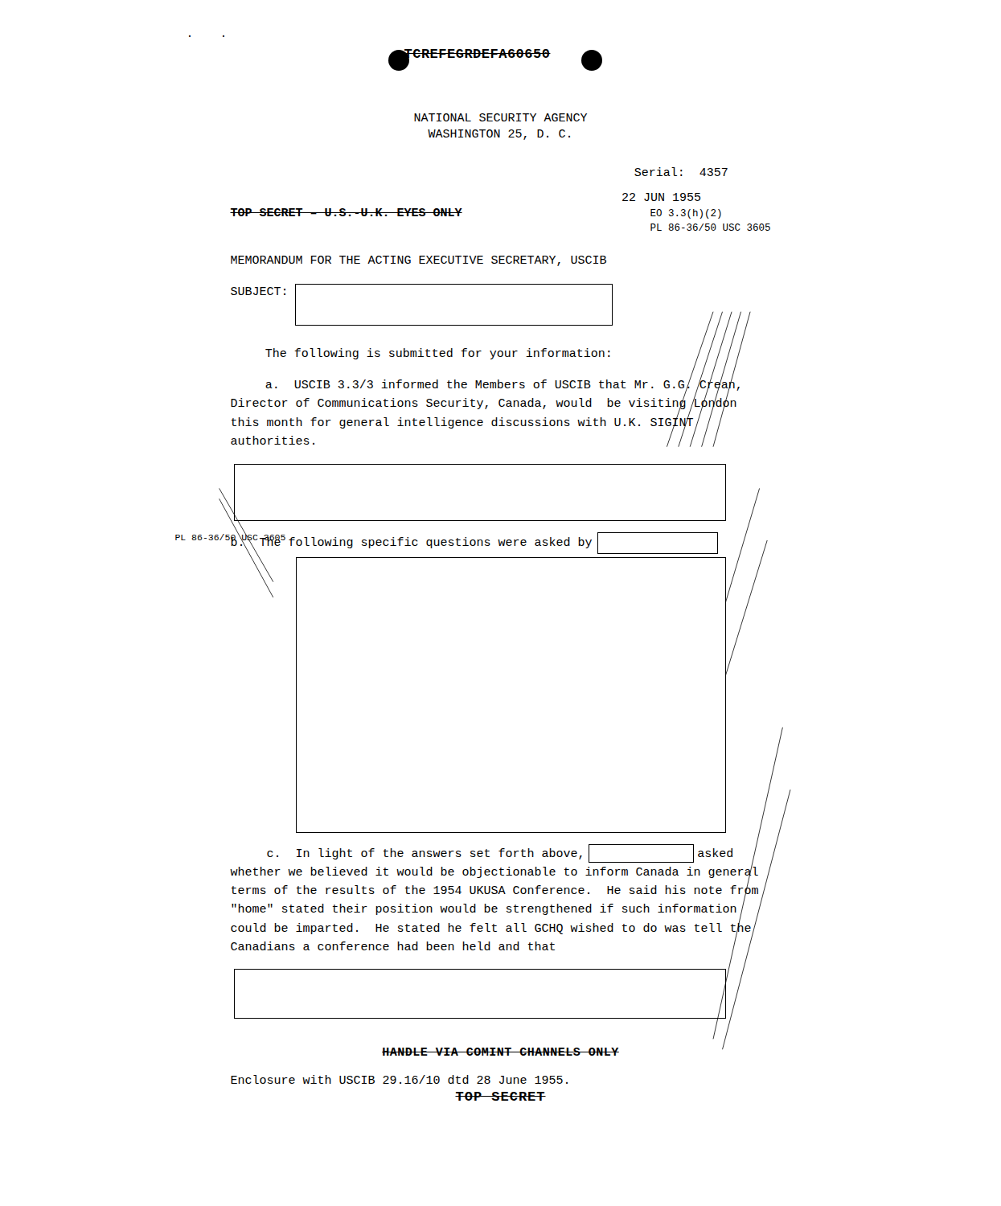. .
TCREFEGRDEFA60650
NATIONAL SECURITY AGENCY
WASHINGTON 25, D. C.
Serial: 4357
22 JUN 1955
TOP SECRET – U.S.-U.K. EYES ONLY
EO 3.3(h)(2)
PL 86-36/50 USC 3605
MEMORANDUM FOR THE ACTING EXECUTIVE SECRETARY, USCIB
SUBJECT:
The following is submitted for your information:
a. USCIB 3.3/3 informed the Members of USCIB that Mr. G.G. Crean, Director of Communications Security, Canada, would be visiting London this month for general intelligence discussions with U.K. SIGINT authorities.
PL 86-36/50 USC 3605
b. The following specific questions were asked by
c. In light of the answers set forth above, asked whether we believed it would be objectionable to inform Canada in general terms of the results of the 1954 UKUSA Conference. He said his note from "home" stated their position would be strengthened if such information could be imparted. He stated he felt all GCHQ wished to do was tell the Canadians a conference had been held and that
HANDLE VIA COMINT CHANNELS ONLY
Enclosure with USCIB 29.16/10 dtd 28 June 1955.
TOP SECRET